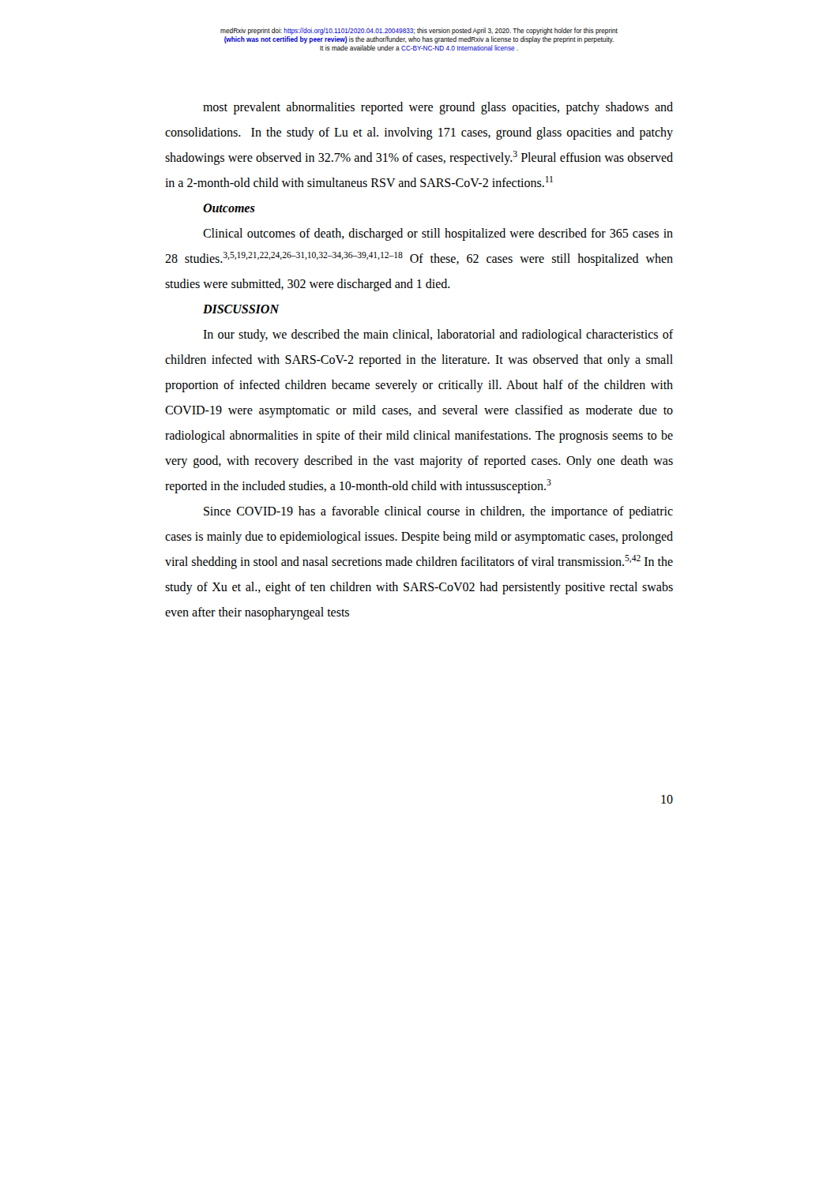medRxiv preprint doi: https://doi.org/10.1101/2020.04.01.20049833; this version posted April 3, 2020. The copyright holder for this preprint
(which was not certified by peer review) is the author/funder, who has granted medRxiv a license to display the preprint in perpetuity.
It is made available under a CC-BY-NC-ND 4.0 International license .
most prevalent abnormalities reported were ground glass opacities, patchy shadows and consolidations. In the study of Lu et al. involving 171 cases, ground glass opacities and patchy shadowings were observed in 32.7% and 31% of cases, respectively.3 Pleural effusion was observed in a 2-month-old child with simultaneus RSV and SARS-CoV-2 infections.11
Outcomes
Clinical outcomes of death, discharged or still hospitalized were described for 365 cases in 28 studies.3,5,19,21,22,24,26–31,10,32–34,36–39,41,12–18 Of these, 62 cases were still hospitalized when studies were submitted, 302 were discharged and 1 died.
DISCUSSION
In our study, we described the main clinical, laboratorial and radiological characteristics of children infected with SARS-CoV-2 reported in the literature. It was observed that only a small proportion of infected children became severely or critically ill. About half of the children with COVID-19 were asymptomatic or mild cases, and several were classified as moderate due to radiological abnormalities in spite of their mild clinical manifestations. The prognosis seems to be very good, with recovery described in the vast majority of reported cases. Only one death was reported in the included studies, a 10-month-old child with intussusception.3
Since COVID-19 has a favorable clinical course in children, the importance of pediatric cases is mainly due to epidemiological issues. Despite being mild or asymptomatic cases, prolonged viral shedding in stool and nasal secretions made children facilitators of viral transmission.5,42 In the study of Xu et al., eight of ten children with SARS-CoV02 had persistently positive rectal swabs even after their nasopharyngeal tests
10